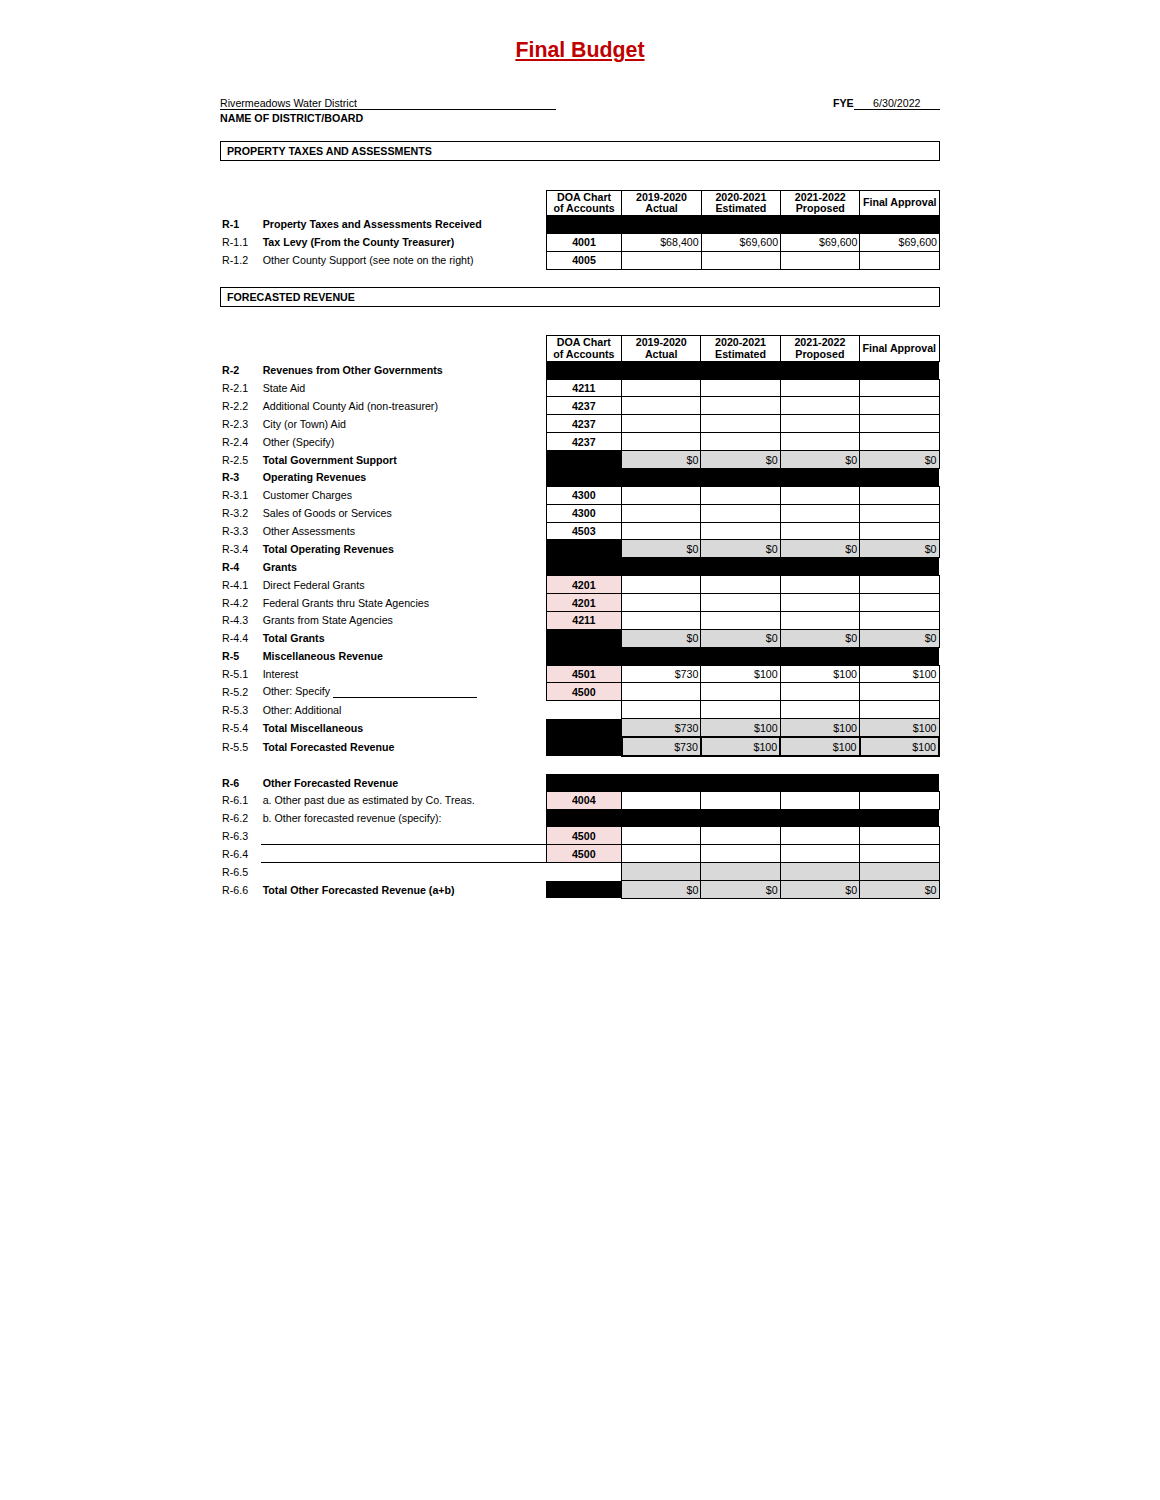Final Budget
| Rivermeadows Water District | | FYE | 6/30/2022 |
NAME OF DISTRICT/BOARD
PROPERTY TAXES AND ASSESSMENTS
| | | DOA Chart of Accounts | 2019-2020 Actual | 2020-2021 Estimated | 2021-2022 Proposed | Final Approval |
| R-1 | Property Taxes and Assessments Received | | | | | |
| R-1.1 | Tax Levy (From the County Treasurer) | 4001 | $68,400 | $69,600 | $69,600 | $69,600 |
| R-1.2 | Other County Support (see note on the right) | 4005 | | | | |
FORECASTED REVENUE
| | | DOA Chart of Accounts | 2019-2020 Actual | 2020-2021 Estimated | 2021-2022 Proposed | Final Approval |
| R-2 | Revenues from Other Governments | | | | | |
| R-2.1 | State Aid | 4211 | | | | |
| R-2.2 | Additional County Aid (non-treasurer) | 4237 | | | | |
| R-2.3 | City (or Town) Aid | 4237 | | | | |
| R-2.4 | Other (Specify) | 4237 | | | | |
| R-2.5 | Total Government Support | | $0 | $0 | $0 | $0 |
| R-3 | Operating Revenues | | | | | |
| R-3.1 | Customer Charges | 4300 | | | | |
| R-3.2 | Sales of Goods or Services | 4300 | | | | |
| R-3.3 | Other Assessments | 4503 | | | | |
| R-3.4 | Total Operating Revenues | | $0 | $0 | $0 | $0 |
| R-4 | Grants | | | | | |
| R-4.1 | Direct Federal Grants | 4201 | | | | |
| R-4.2 | Federal Grants thru State Agencies | 4201 | | | | |
| R-4.3 | Grants from State Agencies | 4211 | | | | |
| R-4.4 | Total Grants | | $0 | $0 | $0 | $0 |
| R-5 | Miscellaneous Revenue | | | | | |
| R-5.1 | Interest | 4501 | $730 | $100 | $100 | $100 |
| R-5.2 | Other: Specify | 4500 | | | | |
| R-5.3 | Other: Additional | | | | | |
| R-5.4 | Total Miscellaneous | | $730 | $100 | $100 | $100 |
| R-5.5 | Total Forecasted Revenue | | $730 | $100 | $100 | $100 |
| R-6 | Other Forecasted Revenue | | | | | |
| R-6.1 | a. Other past due as estimated by Co. Treas. | 4004 | | | | |
| R-6.2 | b. Other forecasted revenue (specify): | | | | | |
| R-6.3 | | 4500 | | | | |
| R-6.4 | | 4500 | | | | |
| R-6.5 | | | | | | |
| R-6.6 | Total Other Forecasted Revenue (a+b) | | $0 | $0 | $0 | $0 |